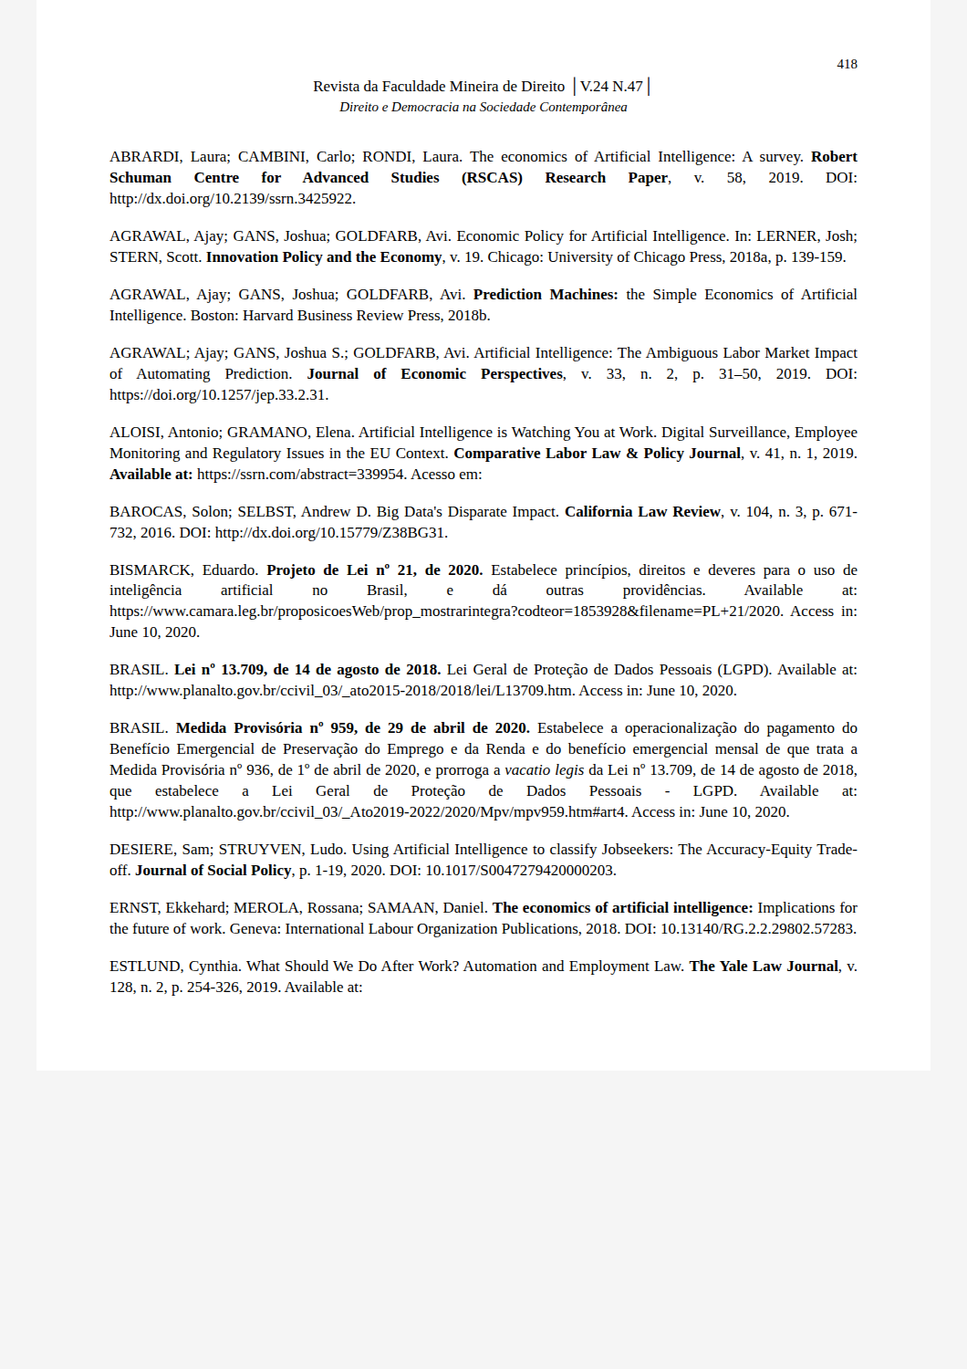418
Revista da Faculdade Mineira de Direito │V.24 N.47│
Direito e Democracia na Sociedade Contemporânea
ABRARDI, Laura; CAMBINI, Carlo; RONDI, Laura. The economics of Artificial Intelligence: A survey. Robert Schuman Centre for Advanced Studies (RSCAS) Research Paper, v. 58, 2019. DOI: http://dx.doi.org/10.2139/ssrn.3425922.
AGRAWAL, Ajay; GANS, Joshua; GOLDFARB, Avi. Economic Policy for Artificial Intelligence. In: LERNER, Josh; STERN, Scott. Innovation Policy and the Economy, v. 19. Chicago: University of Chicago Press, 2018a, p. 139-159.
AGRAWAL, Ajay; GANS, Joshua; GOLDFARB, Avi. Prediction Machines: the Simple Economics of Artificial Intelligence. Boston: Harvard Business Review Press, 2018b.
AGRAWAL; Ajay; GANS, Joshua S.; GOLDFARB, Avi. Artificial Intelligence: The Ambiguous Labor Market Impact of Automating Prediction. Journal of Economic Perspectives, v. 33, n. 2, p. 31–50, 2019. DOI: https://doi.org/10.1257/jep.33.2.31.
ALOISI, Antonio; GRAMANO, Elena. Artificial Intelligence is Watching You at Work. Digital Surveillance, Employee Monitoring and Regulatory Issues in the EU Context. Comparative Labor Law & Policy Journal, v. 41, n. 1, 2019. Available at: https://ssrn.com/abstract=339954. Acesso em:
BAROCAS, Solon; SELBST, Andrew D. Big Data's Disparate Impact. California Law Review, v. 104, n. 3, p. 671-732, 2016. DOI: http://dx.doi.org/10.15779/Z38BG31.
BISMARCK, Eduardo. Projeto de Lei nº 21, de 2020. Estabelece princípios, direitos e deveres para o uso de inteligência artificial no Brasil, e dá outras providências. Available at: https://www.camara.leg.br/proposicoesWeb/prop_mostrarintegra?codteor=1853928&filename=PL+21/2020. Access in: June 10, 2020.
BRASIL. Lei nº 13.709, de 14 de agosto de 2018. Lei Geral de Proteção de Dados Pessoais (LGPD). Available at: http://www.planalto.gov.br/ccivil_03/_ato2015-2018/2018/lei/L13709.htm. Access in: June 10, 2020.
BRASIL. Medida Provisória nº 959, de 29 de abril de 2020. Estabelece a operacionalização do pagamento do Benefício Emergencial de Preservação do Emprego e da Renda e do benefício emergencial mensal de que trata a Medida Provisória nº 936, de 1º de abril de 2020, e prorroga a vacatio legis da Lei nº 13.709, de 14 de agosto de 2018, que estabelece a Lei Geral de Proteção de Dados Pessoais - LGPD. Available at: http://www.planalto.gov.br/ccivil_03/_Ato2019-2022/2020/Mpv/mpv959.htm#art4. Access in: June 10, 2020.
DESIERE, Sam; STRUYVEN, Ludo. Using Artificial Intelligence to classify Jobseekers: The Accuracy-Equity Trade-off. Journal of Social Policy, p. 1-19, 2020. DOI: 10.1017/S0047279420000203.
ERNST, Ekkehard; MEROLA, Rossana; SAMAAN, Daniel. The economics of artificial intelligence: Implications for the future of work. Geneva: International Labour Organization Publications, 2018. DOI: 10.13140/RG.2.2.29802.57283.
ESTLUND, Cynthia. What Should We Do After Work? Automation and Employment Law. The Yale Law Journal, v. 128, n. 2, p. 254-326, 2019. Available at: